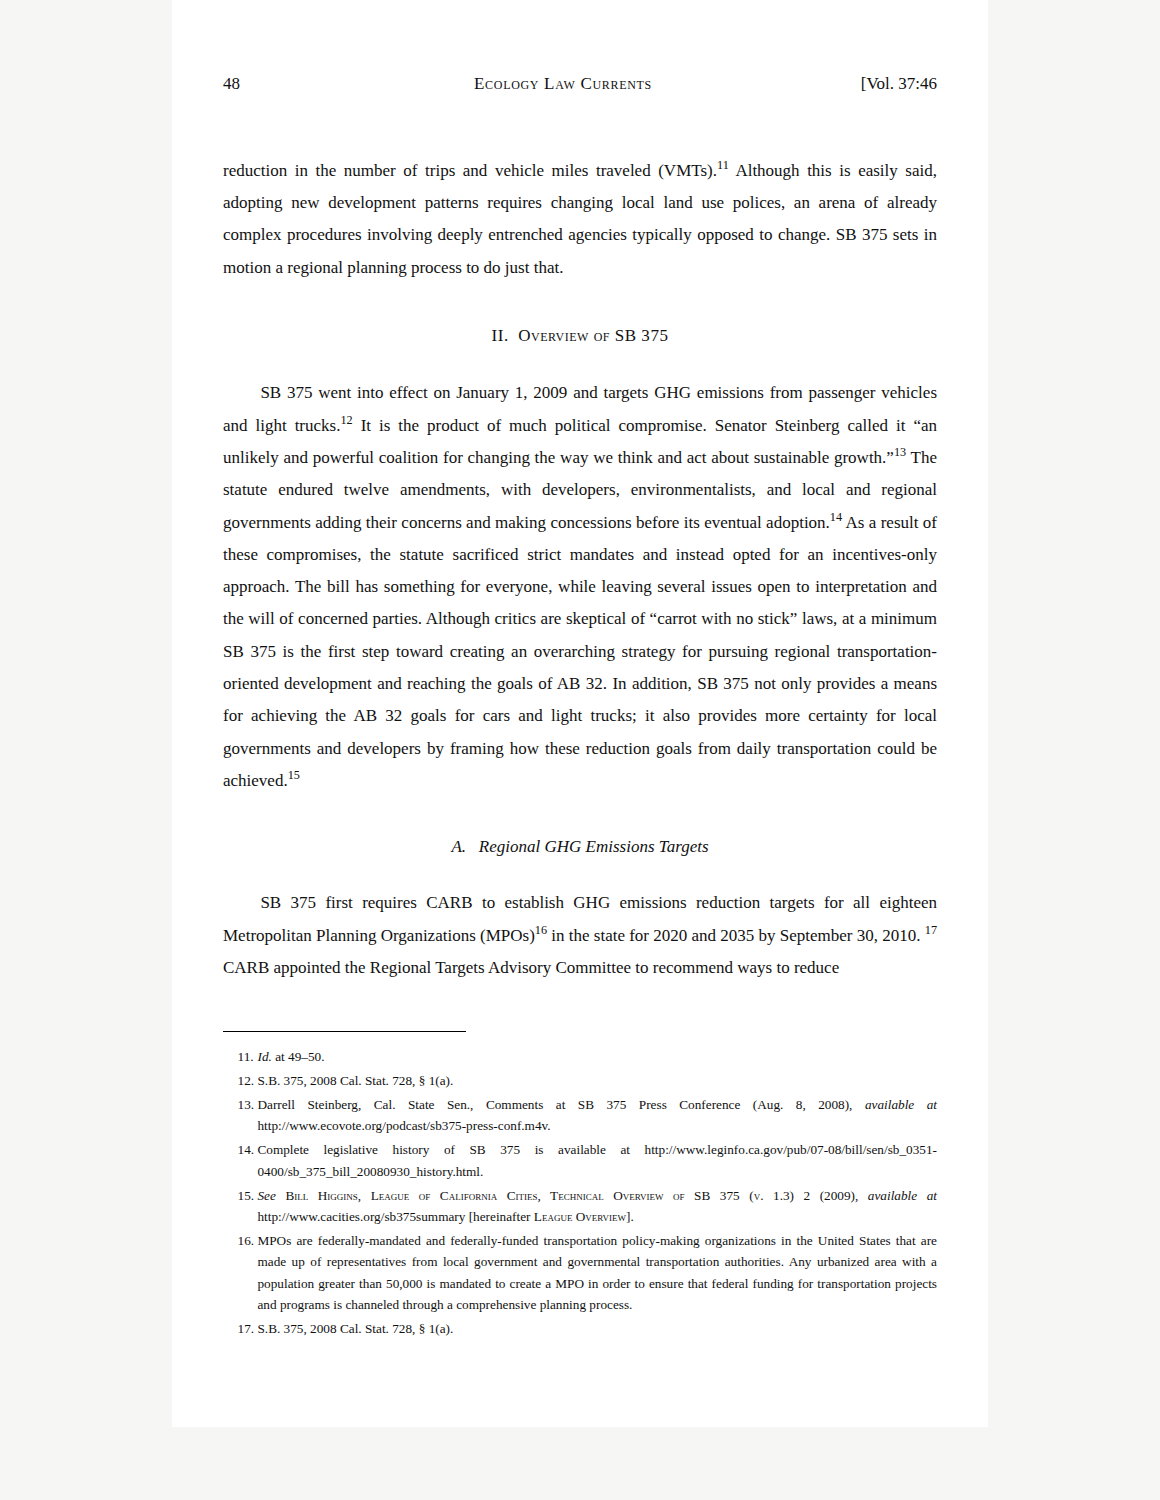48 Ecology Law Currents [Vol. 37:46
reduction in the number of trips and vehicle miles traveled (VMTs).11 Although this is easily said, adopting new development patterns requires changing local land use polices, an arena of already complex procedures involving deeply entrenched agencies typically opposed to change. SB 375 sets in motion a regional planning process to do just that.
II. Overview of SB 375
SB 375 went into effect on January 1, 2009 and targets GHG emissions from passenger vehicles and light trucks.12 It is the product of much political compromise. Senator Steinberg called it “an unlikely and powerful coalition for changing the way we think and act about sustainable growth.”13 The statute endured twelve amendments, with developers, environmentalists, and local and regional governments adding their concerns and making concessions before its eventual adoption.14 As a result of these compromises, the statute sacrificed strict mandates and instead opted for an incentives-only approach. The bill has something for everyone, while leaving several issues open to interpretation and the will of concerned parties. Although critics are skeptical of “carrot with no stick” laws, at a minimum SB 375 is the first step toward creating an overarching strategy for pursuing regional transportation-oriented development and reaching the goals of AB 32. In addition, SB 375 not only provides a means for achieving the AB 32 goals for cars and light trucks; it also provides more certainty for local governments and developers by framing how these reduction goals from daily transportation could be achieved.15
A. Regional GHG Emissions Targets
SB 375 first requires CARB to establish GHG emissions reduction targets for all eighteen Metropolitan Planning Organizations (MPOs)16 in the state for 2020 and 2035 by September 30, 2010. 17 CARB appointed the Regional Targets Advisory Committee to recommend ways to reduce
Id. at 49–50.
S.B. 375, 2008 Cal. Stat. 728, § 1(a).
Darrell Steinberg, Cal. State Sen., Comments at SB 375 Press Conference (Aug. 8, 2008), available at http://www.ecovote.org/podcast/sb375-press-conf.m4v.
Complete legislative history of SB 375 is available at http://www.leginfo.ca.gov/pub/07-08/bill/sen/sb_0351-0400/sb_375_bill_20080930_history.html.
See Bill Higgins, League of California Cities, Technical Overview of SB 375 (v. 1.3) 2 (2009), available at http://www.cacities.org/sb375summary [hereinafter League Overview].
MPOs are federally-mandated and federally-funded transportation policy-making organizations in the United States that are made up of representatives from local government and governmental transportation authorities. Any urbanized area with a population greater than 50,000 is mandated to create a MPO in order to ensure that federal funding for transportation projects and programs is channeled through a comprehensive planning process.
S.B. 375, 2008 Cal. Stat. 728, § 1(a).